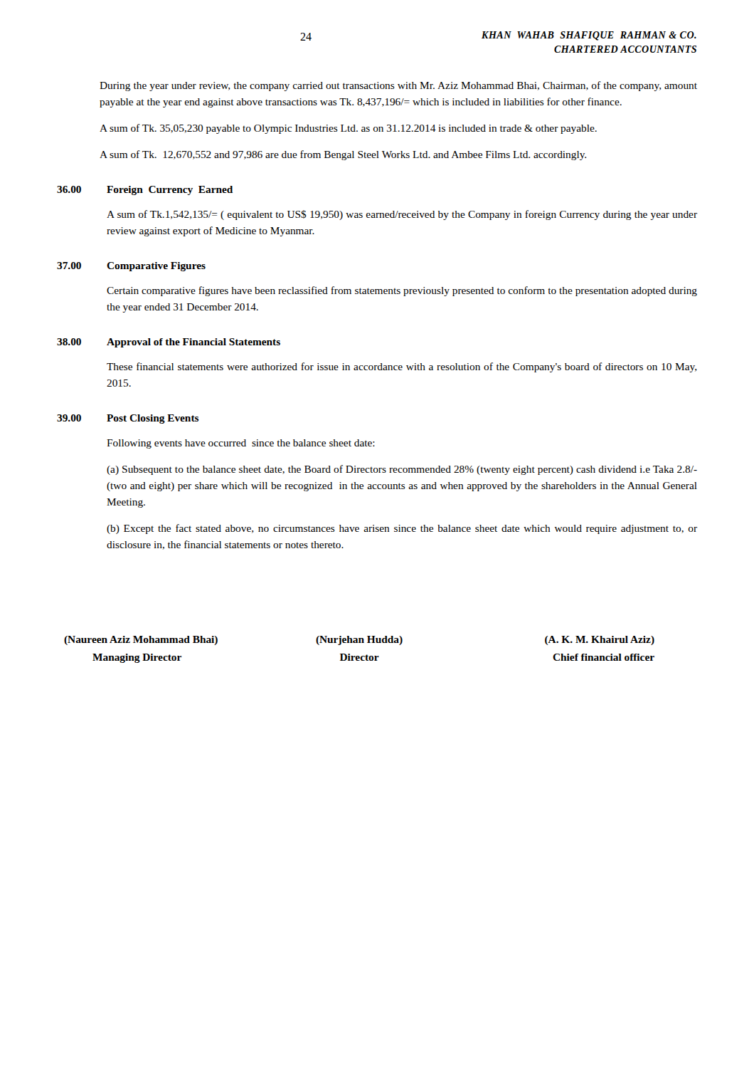24
KHAN WAHAB SHAFIQUE RAHMAN & CO.
CHARTERED ACCOUNTANTS
During the year under review, the company carried out transactions with Mr. Aziz Mohammad Bhai, Chairman, of the company, amount payable at the year end against above transactions was Tk. 8,437,196/= which is included in liabilities for other finance.
A sum of Tk. 35,05,230 payable to Olympic Industries Ltd. as on 31.12.2014 is included in trade & other payable.
A sum of Tk. 12,670,552 and 97,986 are due from Bengal Steel Works Ltd. and Ambee Films Ltd. accordingly.
36.00 Foreign Currency Earned
A sum of Tk.1,542,135/= ( equivalent to US$ 19,950) was earned/received by the Company in foreign Currency during the year under review against export of Medicine to Myanmar.
37.00 Comparative Figures
Certain comparative figures have been reclassified from statements previously presented to conform to the presentation adopted during the year ended 31 December 2014.
38.00 Approval of the Financial Statements
These financial statements were authorized for issue in accordance with a resolution of the Company's board of directors on 10 May, 2015.
39.00 Post Closing Events
Following events have occurred since the balance sheet date:
(a) Subsequent to the balance sheet date, the Board of Directors recommended 28% (twenty eight percent) cash dividend i.e Taka 2.8/- (two and eight) per share which will be recognized in the accounts as and when approved by the shareholders in the Annual General Meeting.
(b) Except the fact stated above, no circumstances have arisen since the balance sheet date which would require adjustment to, or disclosure in, the financial statements or notes thereto.
(Naureen Aziz Mohammad Bhai)
Managing Director
(Nurjehan Hudda)
Director
(A. K. M. Khairul Aziz)
Chief financial officer